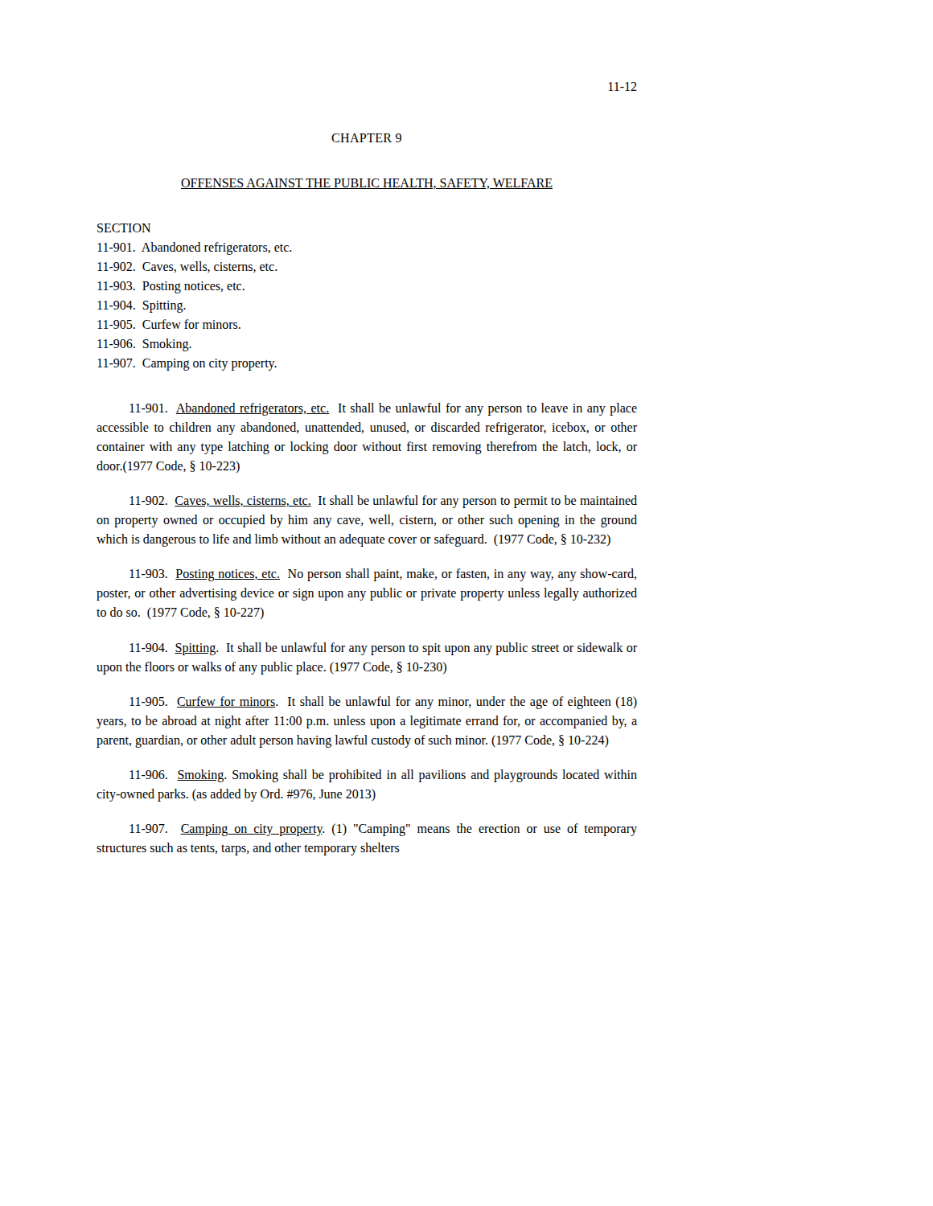11-12
CHAPTER 9
OFFENSES AGAINST THE PUBLIC HEALTH, SAFETY, WELFARE
SECTION
11-901. Abandoned refrigerators, etc.
11-902. Caves, wells, cisterns, etc.
11-903. Posting notices, etc.
11-904. Spitting.
11-905. Curfew for minors.
11-906. Smoking.
11-907. Camping on city property.
11-901. Abandoned refrigerators, etc. It shall be unlawful for any person to leave in any place accessible to children any abandoned, unattended, unused, or discarded refrigerator, icebox, or other container with any type latching or locking door without first removing therefrom the latch, lock, or door.(1977 Code, § 10-223)
11-902. Caves, wells, cisterns, etc. It shall be unlawful for any person to permit to be maintained on property owned or occupied by him any cave, well, cistern, or other such opening in the ground which is dangerous to life and limb without an adequate cover or safeguard. (1977 Code, § 10-232)
11-903. Posting notices, etc. No person shall paint, make, or fasten, in any way, any show-card, poster, or other advertising device or sign upon any public or private property unless legally authorized to do so. (1977 Code, § 10-227)
11-904. Spitting. It shall be unlawful for any person to spit upon any public street or sidewalk or upon the floors or walks of any public place. (1977 Code, § 10-230)
11-905. Curfew for minors. It shall be unlawful for any minor, under the age of eighteen (18) years, to be abroad at night after 11:00 p.m. unless upon a legitimate errand for, or accompanied by, a parent, guardian, or other adult person having lawful custody of such minor. (1977 Code, § 10-224)
11-906. Smoking. Smoking shall be prohibited in all pavilions and playgrounds located within city-owned parks. (as added by Ord. #976, June 2013)
11-907. Camping on city property. (1) "Camping" means the erection or use of temporary structures such as tents, tarps, and other temporary shelters